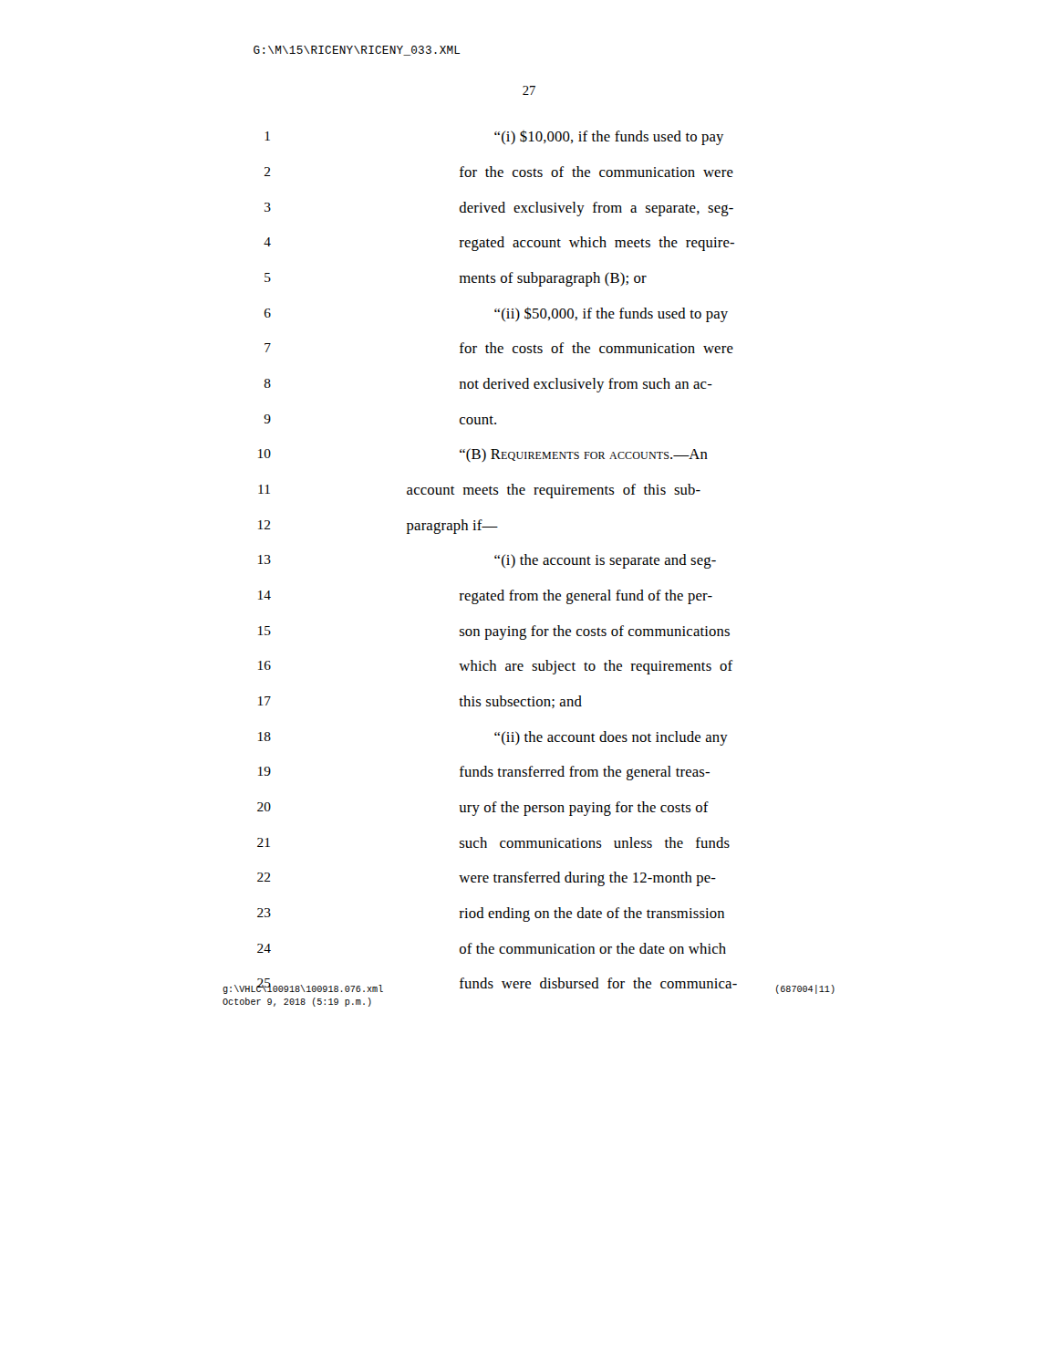G:\M\15\RICENY\RICENY_033.XML
27
| 1 | “(i) $10,000, if the funds used to pay |
| 2 | for the costs of the communication were |
| 3 | derived exclusively from a separate, seg- |
| 4 | regated account which meets the require- |
| 5 | ments of subparagraph (B); or |
| 6 | “(ii) $50,000, if the funds used to pay |
| 7 | for the costs of the communication were |
| 8 | not derived exclusively from such an ac- |
| 9 | count. |
| 10 | “(B) Requirements for accounts. —An |
| 11 | account meets the requirements of this sub- |
| 12 | paragraph if— |
| 13 | “(i) the account is separate and seg- |
| 14 | regated from the general fund of the per- |
| 15 | son paying for the costs of communications |
| 16 | which are subject to the requirements of |
| 17 | this subsection; and |
| 18 | “(ii) the account does not include any |
| 19 | funds transferred from the general treas- |
| 20 | ury of the person paying for the costs of |
| 21 | such communications unless the funds |
| 22 | were transferred during the 12-month pe- |
| 23 | riod ending on the date of the transmission |
| 24 | of the communication or the date on which |
| 25 | funds were disbursed for the communica- |
g:\VHLC\100918\100918.076.xml
October 9, 2018 (5:19 p.m.)
(687004|11)